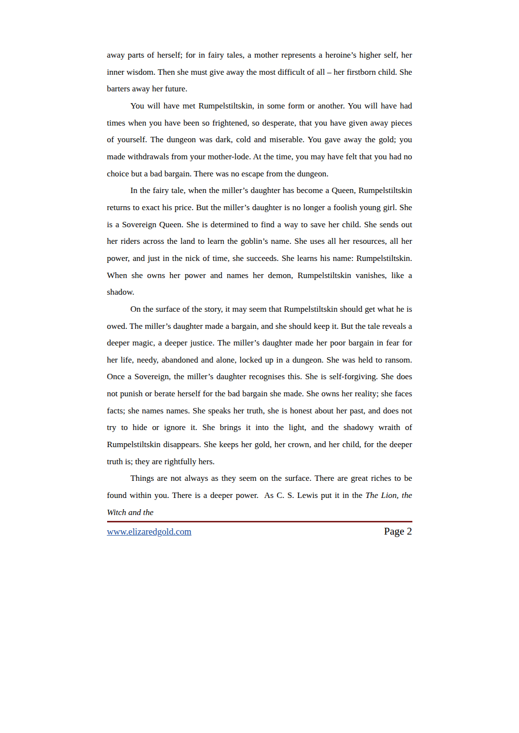away parts of herself; for in fairy tales, a mother represents a heroine’s higher self, her inner wisdom. Then she must give away the most difficult of all – her firstborn child. She barters away her future.
You will have met Rumpelstiltskin, in some form or another. You will have had times when you have been so frightened, so desperate, that you have given away pieces of yourself. The dungeon was dark, cold and miserable. You gave away the gold; you made withdrawals from your mother-lode. At the time, you may have felt that you had no choice but a bad bargain. There was no escape from the dungeon.
In the fairy tale, when the miller’s daughter has become a Queen, Rumpelstiltskin returns to exact his price. But the miller’s daughter is no longer a foolish young girl. She is a Sovereign Queen. She is determined to find a way to save her child. She sends out her riders across the land to learn the goblin’s name. She uses all her resources, all her power, and just in the nick of time, she succeeds. She learns his name: Rumpelstiltskin. When she owns her power and names her demon, Rumpelstiltskin vanishes, like a shadow.
On the surface of the story, it may seem that Rumpelstiltskin should get what he is owed. The miller’s daughter made a bargain, and she should keep it. But the tale reveals a deeper magic, a deeper justice. The miller’s daughter made her poor bargain in fear for her life, needy, abandoned and alone, locked up in a dungeon. She was held to ransom. Once a Sovereign, the miller’s daughter recognises this. She is self-forgiving. She does not punish or berate herself for the bad bargain she made. She owns her reality; she faces facts; she names names. She speaks her truth, she is honest about her past, and does not try to hide or ignore it. She brings it into the light, and the shadowy wraith of Rumpelstiltskin disappears. She keeps her gold, her crown, and her child, for the deeper truth is; they are rightfully hers.
Things are not always as they seem on the surface. There are great riches to be found within you. There is a deeper power. As C. S. Lewis put it in the The Lion, the Witch and the
www.elizaredgold.com Page 2